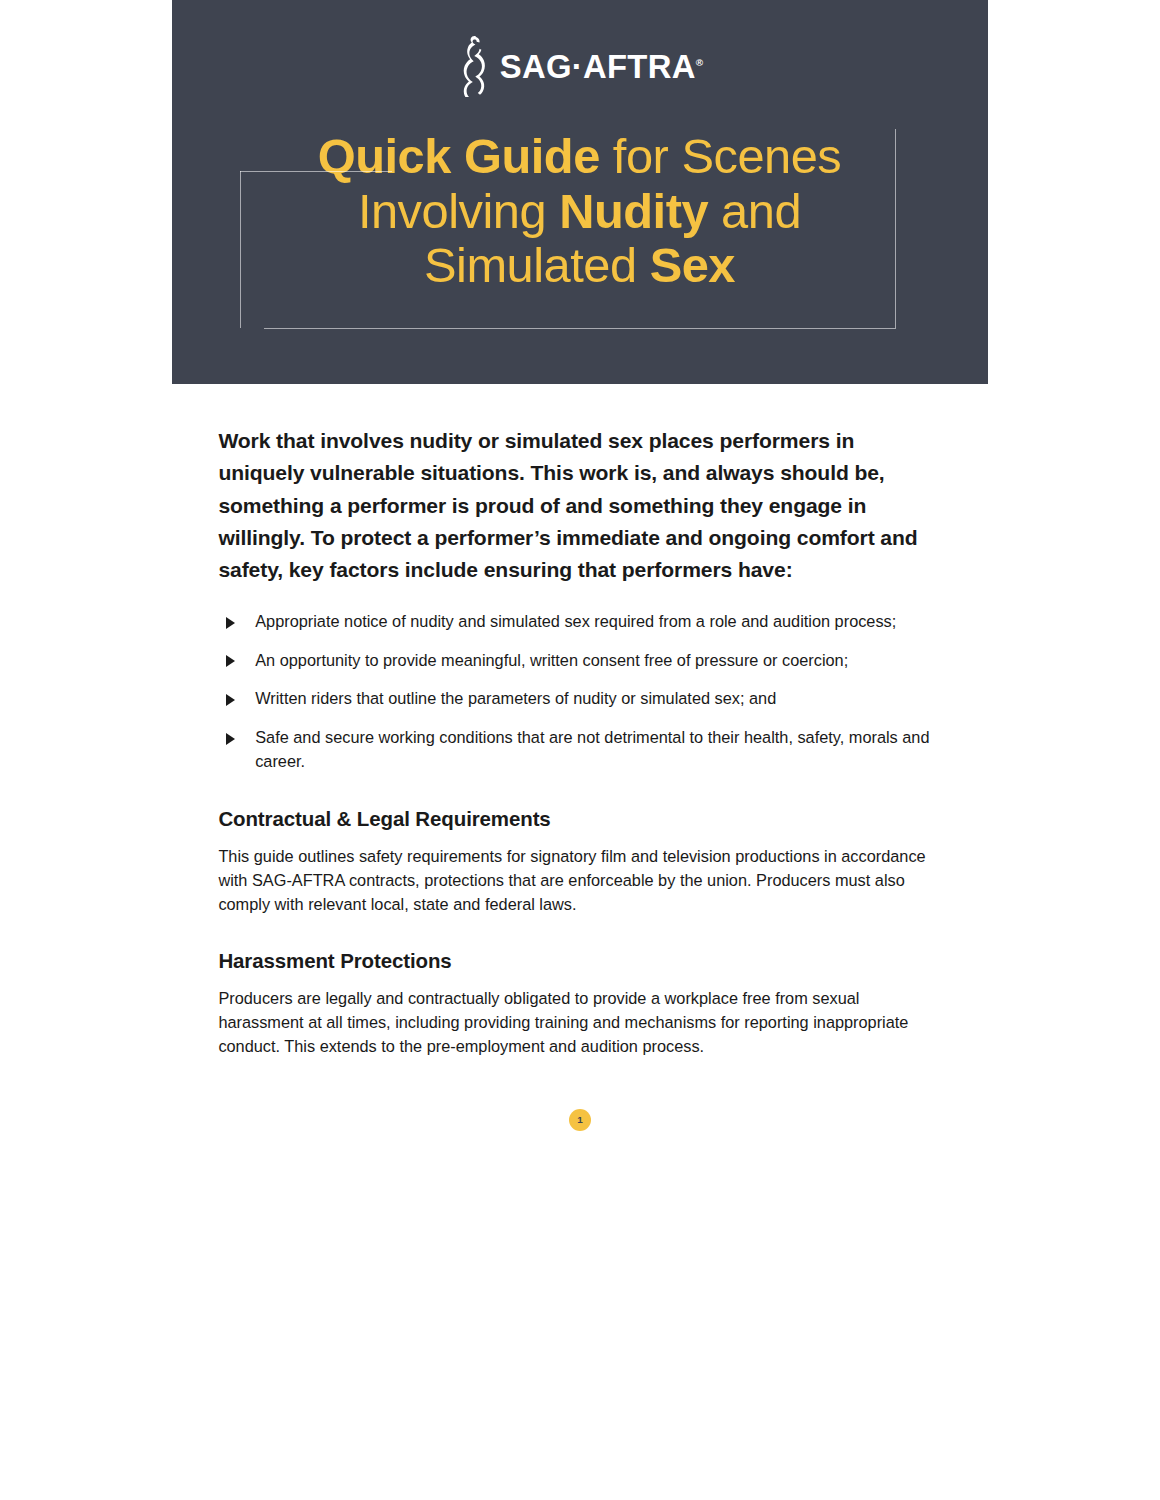SAG·AFTRA®
Quick Guide for Scenes Involving Nudity and Simulated Sex
Work that involves nudity or simulated sex places performers in uniquely vulnerable situations. This work is, and always should be, something a performer is proud of and something they engage in willingly. To protect a performer’s immediate and ongoing comfort and safety, key factors include ensuring that performers have:
Appropriate notice of nudity and simulated sex required from a role and audition process;
An opportunity to provide meaningful, written consent free of pressure or coercion;
Written riders that outline the parameters of nudity or simulated sex; and
Safe and secure working conditions that are not detrimental to their health, safety, morals and career.
Contractual & Legal Requirements
This guide outlines safety requirements for signatory film and television productions in accordance with SAG-AFTRA contracts, protections that are enforceable by the union. Producers must also comply with relevant local, state and federal laws.
Harassment Protections
Producers are legally and contractually obligated to provide a workplace free from sexual harassment at all times, including providing training and mechanisms for reporting inappropriate conduct. This extends to the pre-employment and audition process.
1